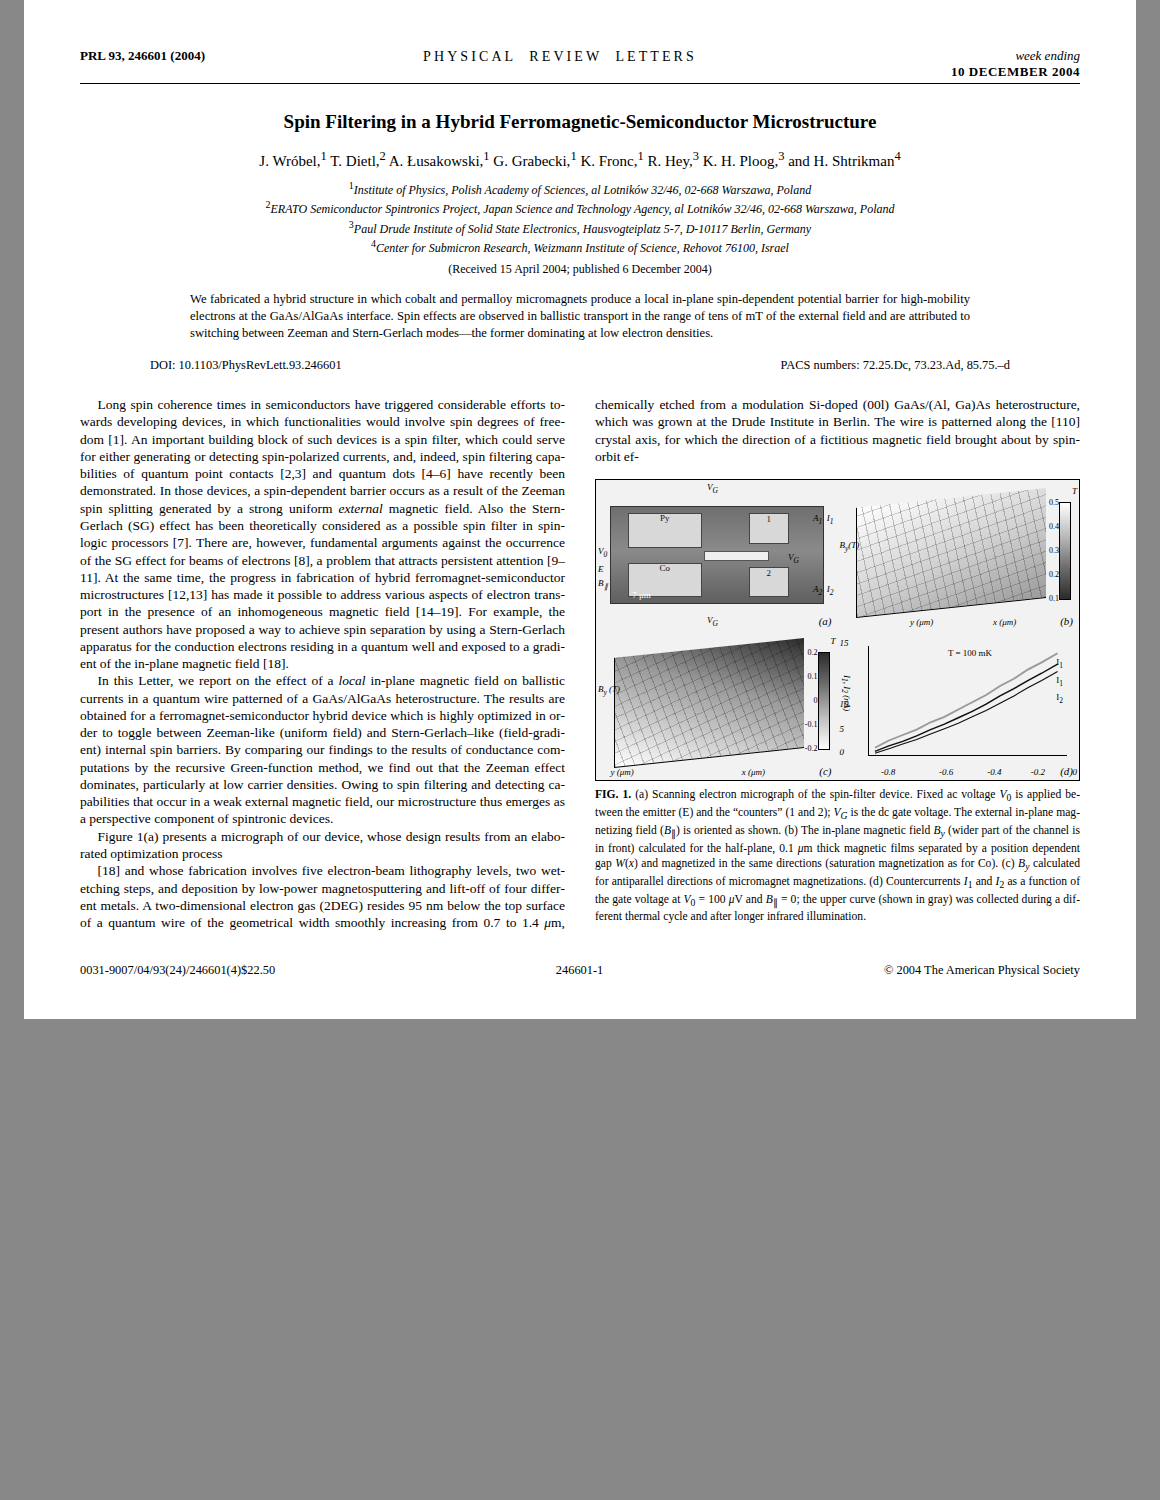PRL 93, 246601 (2004)
PHYSICAL REVIEW LETTERS
week ending
10 DECEMBER 2004
Spin Filtering in a Hybrid Ferromagnetic-Semiconductor Microstructure
J. Wróbel,1 T. Dietl,2 A. Łusakowski,1 G. Grabecki,1 K. Fronc,1 R. Hey,3 K. H. Ploog,3 and H. Shtrikman4
1Institute of Physics, Polish Academy of Sciences, al Lotników 32/46, 02-668 Warszawa, Poland
2ERATO Semiconductor Spintronics Project, Japan Science and Technology Agency, al Lotników 32/46, 02-668 Warszawa, Poland
3Paul Drude Institute of Solid State Electronics, Hausvogteiplatz 5-7, D-10117 Berlin, Germany
4Center for Submicron Research, Weizmann Institute of Science, Rehovot 76100, Israel
(Received 15 April 2004; published 6 December 2004)
We fabricated a hybrid structure in which cobalt and permalloy micromagnets produce a local in-plane spin-dependent potential barrier for high-mobility electrons at the GaAs/AlGaAs interface. Spin effects are observed in ballistic transport in the range of tens of mT of the external field and are attributed to switching between Zeeman and Stern-Gerlach modes—the former dominating at low electron densities.
DOI: 10.1103/PhysRevLett.93.246601
PACS numbers: 72.25.Dc, 73.23.Ad, 85.75.–d
Long spin coherence times in semiconductors have triggered considerable efforts towards developing devices, in which functionalities would involve spin degrees of freedom [1]. An important building block of such devices is a spin filter, which could serve for either generating or detecting spin-polarized currents, and, indeed, spin filtering capabilities of quantum point contacts [2,3] and quantum dots [4–6] have recently been demonstrated. In those devices, a spin-dependent barrier occurs as a result of the Zeeman spin splitting generated by a strong uniform external magnetic field. Also the Stern-Gerlach (SG) effect has been theoretically considered as a possible spin filter in spin-logic processors [7]. There are, however, fundamental arguments against the occurrence of the SG effect for beams of electrons [8], a problem that attracts persistent attention [9–11]. At the same time, the progress in fabrication of hybrid ferromagnet-semiconductor microstructures [12,13] has made it possible to address various aspects of electron transport in the presence of an inhomogeneous magnetic field [14–19]. For example, the present authors have proposed a way to achieve spin separation by using a Stern-Gerlach apparatus for the conduction electrons residing in a quantum well and exposed to a gradient of the in-plane magnetic field [18].
In this Letter, we report on the effect of a local in-plane magnetic field on ballistic currents in a quantum wire patterned of a GaAs/AlGaAs heterostructure. The results are obtained for a ferromagnet-semiconductor hybrid device which is highly optimized in order to toggle between Zeeman-like (uniform field) and Stern-Gerlach–like (field-gradient) internal spin barriers. By comparing our findings to the results of conductance computations by the recursive Green-function method, we find out that the Zeeman effect dominates, particularly at low carrier densities. Owing to spin filtering and detecting capabilities that occur in a weak external magnetic field, our microstructure thus emerges as a perspective component of spintronic devices.
Figure 1(a) presents a micrograph of our device, whose design results from an elaborated optimization process
[18] and whose fabrication involves five electron-beam lithography levels, two wet-etching steps, and deposition by low-power magnetosputtering and lift-off of four different metals. A two-dimensional electron gas (2DEG) resides 95 nm below the top surface of a quantum wire of the geometrical width smoothly increasing from 0.7 to 1.4 μm, chemically etched from a modulation Si-doped (00l) GaAs/(Al, Ga)As heterostructure, which was grown at the Drude Institute in Berlin. The wire is patterned along the [110] crystal axis, for which the direction of a fictitious magnetic field brought about by spin-orbit ef-
Py
Co
1
2
7 μm
VG
VG
V0
E
B∥
A1 I1
A2 I2
VG
(a)
0.50.40.30.20.1
T
By(T)
y (μm)
x (μm)
(b)
0.20.10-0.1-0.2
T
By (T)
y (μm)
x (μm)
(c)
T = 100 mK
I1
I1
I2
15
10
5
0
I1, I2 (nA)
-0.8
-0.6
-0.4
-0.2
0
V0 (V)
(d)
FIG. 1. (a) Scanning electron micrograph of the spin-filter device. Fixed ac voltage V0 is applied between the emitter (E) and the “counters” (1 and 2); VG is the dc gate voltage. The external in-plane magnetizing field (B∥) is oriented as shown. (b) The in-plane magnetic field By (wider part of the channel is in front) calculated for the half-plane, 0.1 μm thick magnetic films separated by a position dependent gap W(x) and magnetized in the same directions (saturation magnetization as for Co). (c) By calculated for antiparallel directions of micromagnet magnetizations. (d) Countercurrents I1 and I2 as a function of the gate voltage at V0 = 100 μ V and B∥ = 0; the upper curve (shown in gray) was collected during a different thermal cycle and after longer infrared illumination.
0031-9007/04/93(24)/246601(4)$22.50
246601-1
© 2004 The American Physical Society